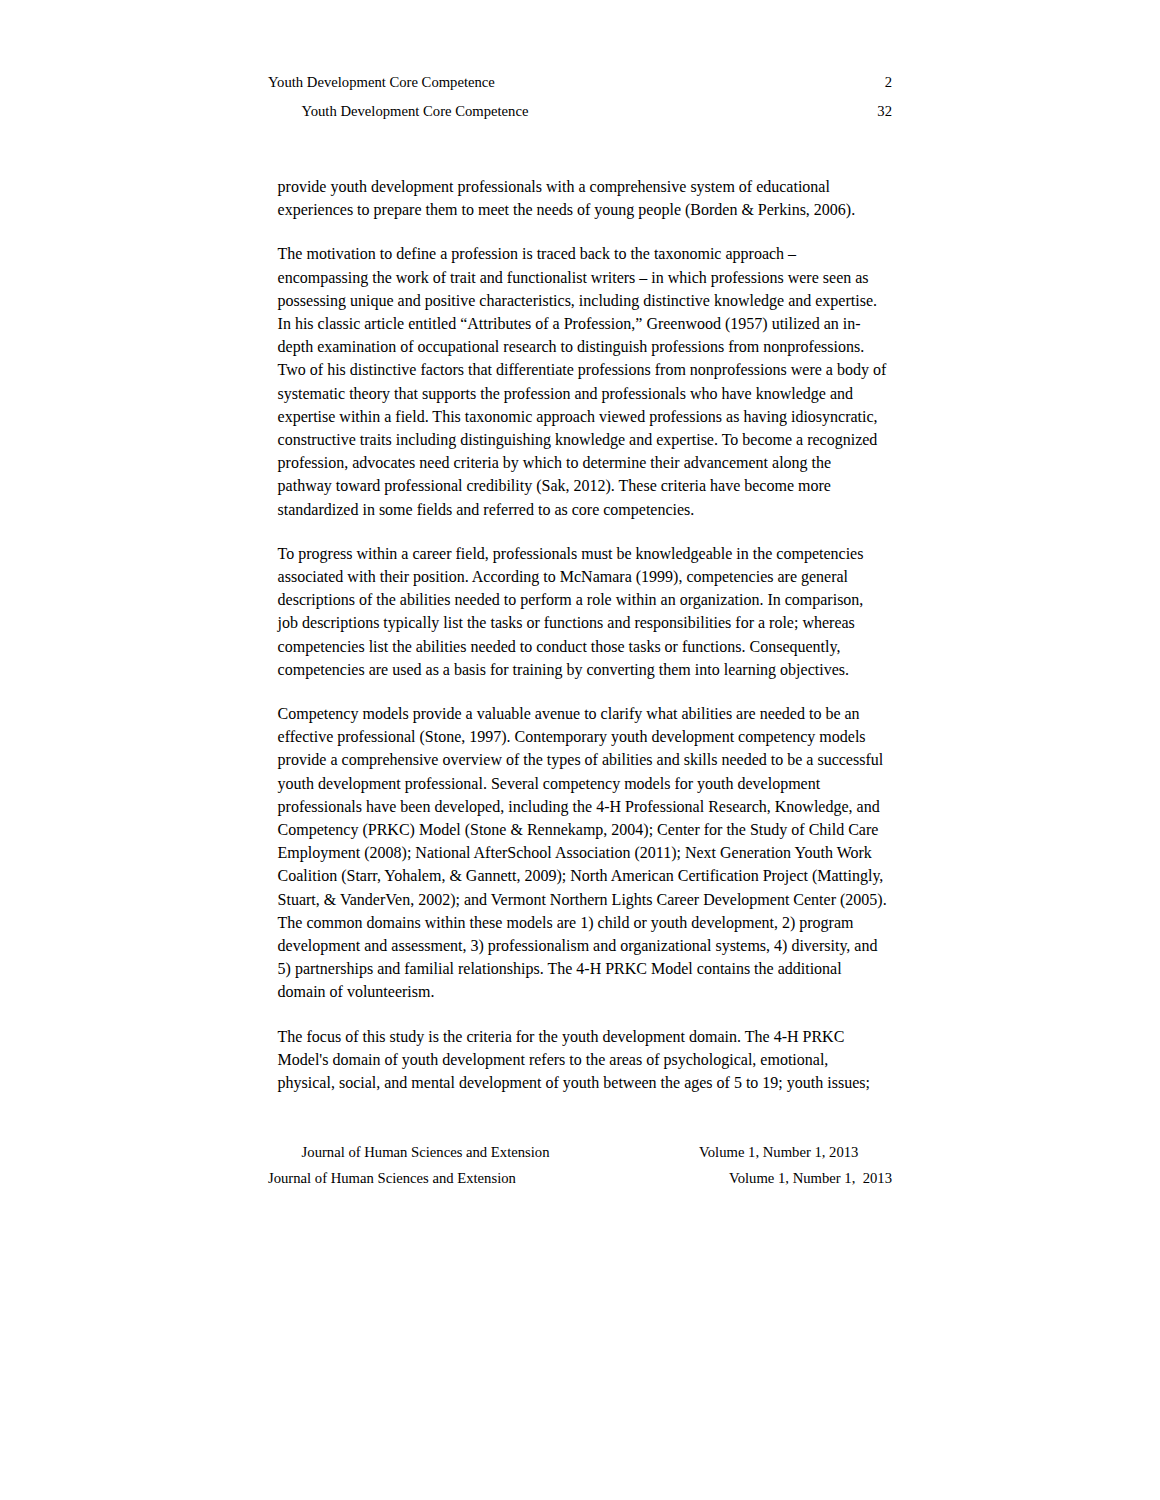Youth Development Core Competence 2
Youth Development Core Competence 32
provide youth development professionals with a comprehensive system of educational experiences to prepare them to meet the needs of young people (Borden & Perkins, 2006).
The motivation to define a profession is traced back to the taxonomic approach – encompassing the work of trait and functionalist writers – in which professions were seen as possessing unique and positive characteristics, including distinctive knowledge and expertise. In his classic article entitled “Attributes of a Profession,” Greenwood (1957) utilized an in-depth examination of occupational research to distinguish professions from nonprofessions. Two of his distinctive factors that differentiate professions from nonprofessions were a body of systematic theory that supports the profession and professionals who have knowledge and expertise within a field. This taxonomic approach viewed professions as having idiosyncratic, constructive traits including distinguishing knowledge and expertise. To become a recognized profession, advocates need criteria by which to determine their advancement along the pathway toward professional credibility (Sak, 2012). These criteria have become more standardized in some fields and referred to as core competencies.
To progress within a career field, professionals must be knowledgeable in the competencies associated with their position. According to McNamara (1999), competencies are general descriptions of the abilities needed to perform a role within an organization. In comparison, job descriptions typically list the tasks or functions and responsibilities for a role; whereas competencies list the abilities needed to conduct those tasks or functions. Consequently, competencies are used as a basis for training by converting them into learning objectives.
Competency models provide a valuable avenue to clarify what abilities are needed to be an effective professional (Stone, 1997). Contemporary youth development competency models provide a comprehensive overview of the types of abilities and skills needed to be a successful youth development professional. Several competency models for youth development professionals have been developed, including the 4-H Professional Research, Knowledge, and Competency (PRKC) Model (Stone & Rennekamp, 2004); Center for the Study of Child Care Employment (2008); National AfterSchool Association (2011); Next Generation Youth Work Coalition (Starr, Yohalem, & Gannett, 2009); North American Certification Project (Mattingly, Stuart, & VanderVen, 2002); and Vermont Northern Lights Career Development Center (2005). The common domains within these models are 1) child or youth development, 2) program development and assessment, 3) professionalism and organizational systems, 4) diversity, and 5) partnerships and familial relationships. The 4-H PRKC Model contains the additional domain of volunteerism.
The focus of this study is the criteria for the youth development domain. The 4-H PRKC Model's domain of youth development refers to the areas of psychological, emotional, physical, social, and mental development of youth between the ages of 5 to 19; youth issues;
Journal of Human Sciences and Extension Volume 1, Number 1, 2013
Journal of Human Sciences and Extension Volume 1, Number 1, 2013